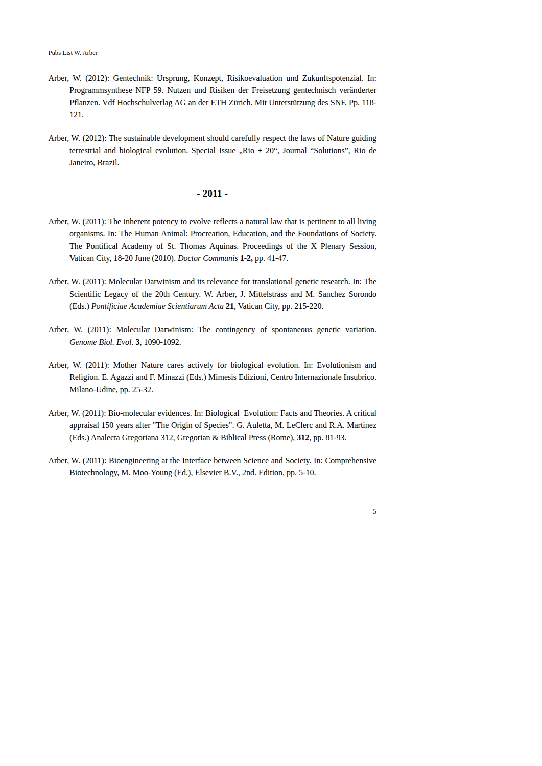Pubs List W. Arber
Arber, W. (2012): Gentechnik: Ursprung, Konzept, Risikoevaluation und Zukunftspotenzial. In: Programmsynthese NFP 59. Nutzen und Risiken der Freisetzung gentechnisch veränderter Pflanzen. Vdf Hochschulverlag AG an der ETH Zürich. Mit Unterstützung des SNF. Pp. 118-121.
Arber, W. (2012): The sustainable development should carefully respect the laws of Nature guiding terrestrial and biological evolution. Special Issue „Rio + 20“, Journal “Solutions”, Rio de Janeiro, Brazil.
- 2011 -
Arber, W. (2011): The inherent potency to evolve reflects a natural law that is pertinent to all living organisms. In: The Human Animal: Procreation, Education, and the Foundations of Society. The Pontifical Academy of St. Thomas Aquinas. Proceedings of the X Plenary Session, Vatican City, 18-20 June (2010). Doctor Communis 1-2, pp. 41-47.
Arber, W. (2011): Molecular Darwinism and its relevance for translational genetic research. In: The Scientific Legacy of the 20th Century. W. Arber, J. Mittelstrass and M. Sanchez Sorondo (Eds.) Pontificiae Academiae Scientiarum Acta 21, Vatican City, pp. 215-220.
Arber, W. (2011): Molecular Darwinism: The contingency of spontaneous genetic variation. Genome Biol. Evol. 3, 1090-1092.
Arber, W. (2011): Mother Nature cares actively for biological evolution. In: Evolutionism and Religion. E. Agazzi and F. Minazzi (Eds.) Mimesis Edizioni, Centro Internazionale Insubrico. Milano-Udine, pp. 25-32.
Arber, W. (2011): Bio-molecular evidences. In: Biological Evolution: Facts and Theories. A critical appraisal 150 years after "The Origin of Species". G. Auletta, M. LeClerc and R.A. Martinez (Eds.) Analecta Gregoriana 312, Gregorian & Biblical Press (Rome), 312, pp. 81-93.
Arber, W. (2011): Bioengineering at the Interface between Science and Society. In: Comprehensive Biotechnology, M. Moo-Young (Ed.), Elsevier B.V., 2nd. Edition, pp. 5-10.
5